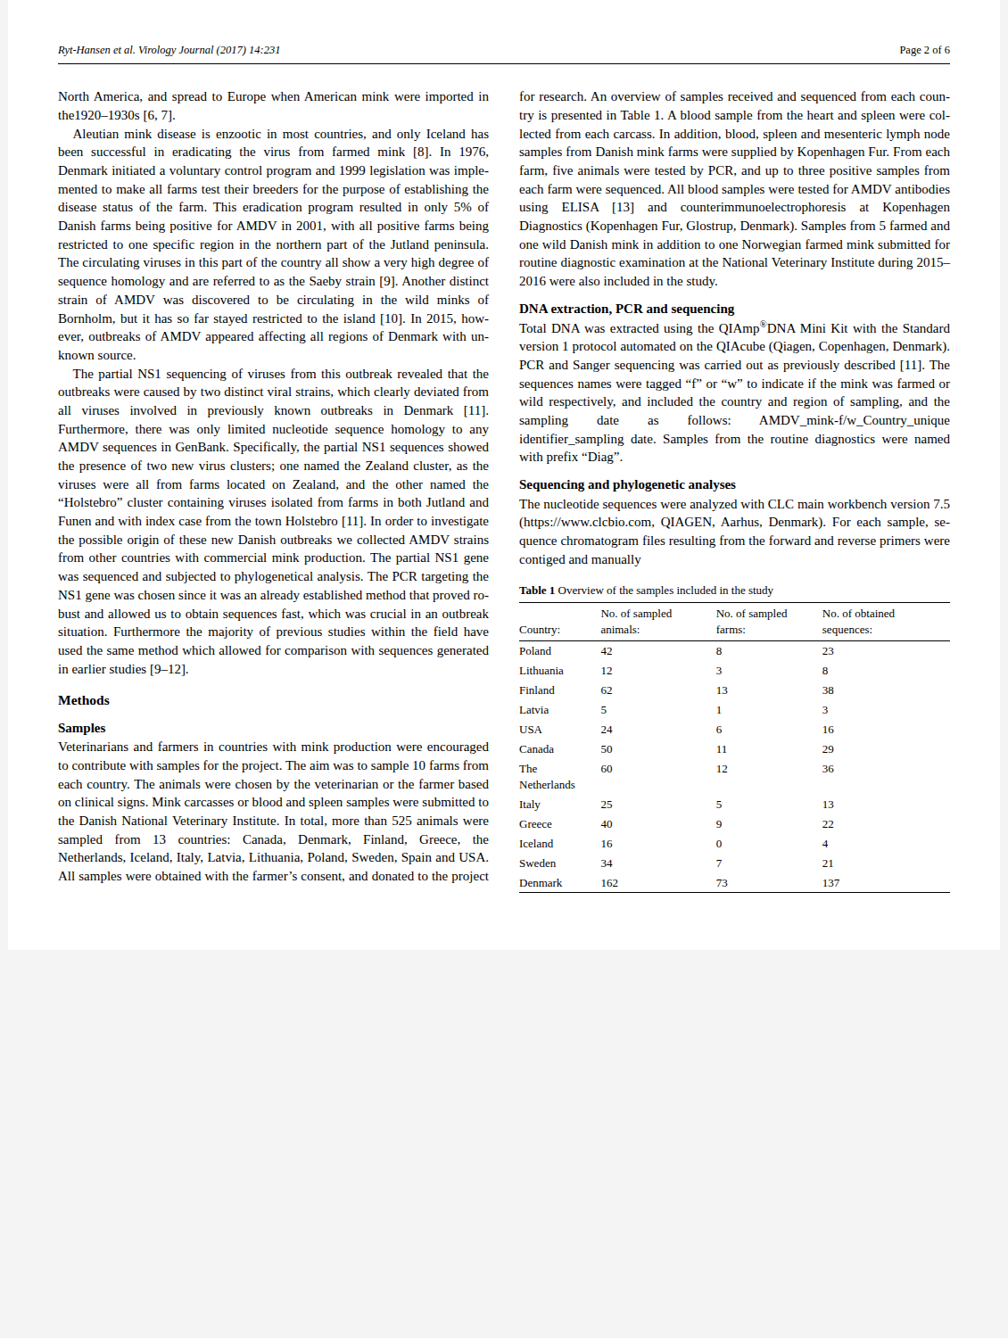Ryt-Hansen et al. Virology Journal (2017) 14:231
Page 2 of 6
North America, and spread to Europe when American mink were imported in the1920–1930s [6, 7].
Aleutian mink disease is enzootic in most countries, and only Iceland has been successful in eradicating the virus from farmed mink [8]. In 1976, Denmark initiated a voluntary control program and 1999 legislation was implemented to make all farms test their breeders for the purpose of establishing the disease status of the farm. This eradication program resulted in only 5% of Danish farms being positive for AMDV in 2001, with all positive farms being restricted to one specific region in the northern part of the Jutland peninsula. The circulating viruses in this part of the country all show a very high degree of sequence homology and are referred to as the Saeby strain [9]. Another distinct strain of AMDV was discovered to be circulating in the wild minks of Bornholm, but it has so far stayed restricted to the island [10]. In 2015, however, outbreaks of AMDV appeared affecting all regions of Denmark with unknown source.
The partial NS1 sequencing of viruses from this outbreak revealed that the outbreaks were caused by two distinct viral strains, which clearly deviated from all viruses involved in previously known outbreaks in Denmark [11]. Furthermore, there was only limited nucleotide sequence homology to any AMDV sequences in GenBank. Specifically, the partial NS1 sequences showed the presence of two new virus clusters; one named the Zealand cluster, as the viruses were all from farms located on Zealand, and the other named the “Holstebro” cluster containing viruses isolated from farms in both Jutland and Funen and with index case from the town Holstebro [11]. In order to investigate the possible origin of these new Danish outbreaks we collected AMDV strains from other countries with commercial mink production. The partial NS1 gene was sequenced and subjected to phylogenetical analysis. The PCR targeting the NS1 gene was chosen since it was an already established method that proved robust and allowed us to obtain sequences fast, which was crucial in an outbreak situation. Furthermore the majority of previous studies within the field have used the same method which allowed for comparison with sequences generated in earlier studies [9–12].
Methods
Samples
Veterinarians and farmers in countries with mink production were encouraged to contribute with samples for the project. The aim was to sample 10 farms from each country. The animals were chosen by the veterinarian or the farmer based on clinical signs. Mink carcasses or blood and spleen samples were submitted to the Danish National Veterinary Institute. In total, more than 525 animals were sampled from 13 countries: Canada, Denmark, Finland, Greece, the Netherlands, Iceland, Italy, Latvia, Lithuania, Poland, Sweden, Spain and USA. All samples were obtained with the farmer’s consent, and donated to the project for research. An overview of samples received and sequenced from each country is presented in Table 1. A blood sample from the heart and spleen were collected from each carcass. In addition, blood, spleen and mesenteric lymph node samples from Danish mink farms were supplied by Kopenhagen Fur. From each farm, five animals were tested by PCR, and up to three positive samples from each farm were sequenced. All blood samples were tested for AMDV antibodies using ELISA [13] and counterimmunoelectrophoresis at Kopenhagen Diagnostics (Kopenhagen Fur, Glostrup, Denmark). Samples from 5 farmed and one wild Danish mink in addition to one Norwegian farmed mink submitted for routine diagnostic examination at the National Veterinary Institute during 2015–2016 were also included in the study.
DNA extraction, PCR and sequencing
Total DNA was extracted using the QIAmp®DNA Mini Kit with the Standard version 1 protocol automated on the QIAcube (Qiagen, Copenhagen, Denmark). PCR and Sanger sequencing was carried out as previously described [11]. The sequences names were tagged “f” or “w” to indicate if the mink was farmed or wild respectively, and included the country and region of sampling, and the sampling date as follows: AMDV_mink-f/w_Country_unique identifier_sampling date. Samples from the routine diagnostics were named with prefix “Diag”.
Sequencing and phylogenetic analyses
The nucleotide sequences were analyzed with CLC main workbench version 7.5 (https://www.clcbio.com, QIAGEN, Aarhus, Denmark). For each sample, sequence chromatogram files resulting from the forward and reverse primers were contiged and manually
Table 1 Overview of the samples included in the study
| Country: | No. of sampled animals: | No. of sampled farms: | No. of obtained sequences: |
| --- | --- | --- | --- |
| Poland | 42 | 8 | 23 |
| Lithuania | 12 | 3 | 8 |
| Finland | 62 | 13 | 38 |
| Latvia | 5 | 1 | 3 |
| USA | 24 | 6 | 16 |
| Canada | 50 | 11 | 29 |
| The Netherlands | 60 | 12 | 36 |
| Italy | 25 | 5 | 13 |
| Greece | 40 | 9 | 22 |
| Iceland | 16 | 0 | 4 |
| Sweden | 34 | 7 | 21 |
| Denmark | 162 | 73 | 137 |